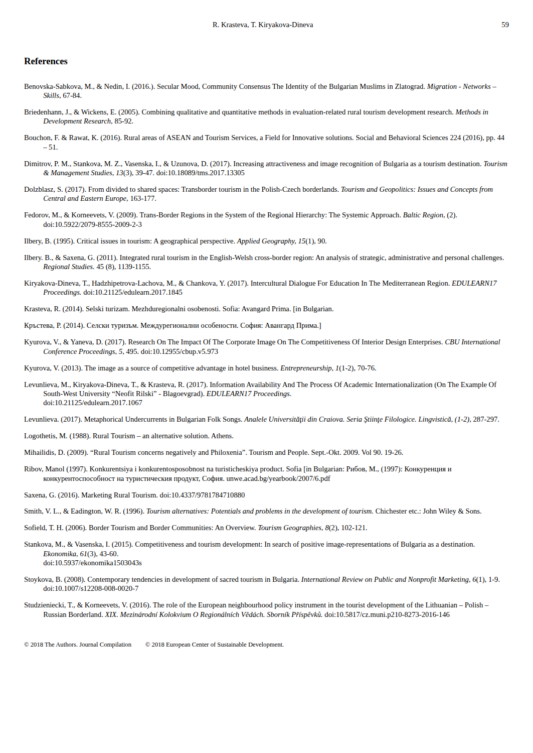R. Krasteva, T. Kiryakova-Dineva
59
References
Benovska-Sabkova, M., & Nedin, I. (2016.). Secular Mood, Community Consensus The Identity of the Bulgarian Muslims in Zlatograd. Migration - Networks – Skills, 67-84.
Briedenhann, J., & Wickens, E. (2005). Combining qualitative and quantitative methods in evaluation-related rural tourism development research. Methods in Development Research, 85-92.
Bouchon, F. & Rawat, K. (2016). Rural areas of ASEAN and Tourism Services, a Field for Innovative solutions. Social and Behavioral Sciences 224 (2016), pp. 44 – 51.
Dimitrov, P. M., Stankova, M. Z., Vasenska, I., & Uzunova, D. (2017). Increasing attractiveness and image recognition of Bulgaria as a tourism destination. Tourism & Management Studies, 13(3), 39-47. doi:10.18089/tms.2017.13305
Dolzblasz, S. (2017). From divided to shared spaces: Transborder tourism in the Polish-Czech borderlands. Tourism and Geopolitics: Issues and Concepts from Central and Eastern Europe, 163-177.
Fedorov, M., & Korneevets, V. (2009). Trans-Border Regions in the System of the Regional Hierarchy: The Systemic Approach. Baltic Region, (2). doi:10.5922/2079-8555-2009-2-3
Ilbery, B. (1995). Critical issues in tourism: A geographical perspective. Applied Geography, 15(1), 90.
Ilbery. B., & Saxena, G. (2011). Integrated rural tourism in the English-Welsh cross-border region: An analysis of strategic, administrative and personal challenges. Regional Studies. 45 (8), 1139-1155.
Kiryakova-Dineva, T., Hadzhipetrova-Lachova, M., & Chankova, Y. (2017). Intercultural Dialogue For Education In The Mediterranean Region. EDULEARN17 Proceedings. doi:10.21125/edulearn.2017.1845
Krasteva, R. (2014). Selski turizam. Mezhduregionalni osobenosti. Sofia: Avangard Prima. [in Bulgarian.
Кръстева, Р. (2014). Селски туризъм. Междурегионални особености. София: Авангард Прима.]
Kyurova, V., & Yaneva, D. (2017). Research On The Impact Of The Corporate Image On The Competitiveness Of Interior Design Enterprises. CBU International Conference Proceedings, 5, 495. doi:10.12955/cbup.v5.973
Kyurova, V. (2013). The image as a source of competitive advantage in hotel business. Entrepreneurship, 1(1-2), 70-76.
Levunlieva, M., Kiryakova-Dineva, T., & Krasteva, R. (2017). Information Availability And The Process Of Academic Internationalization (On The Example Of South-West University “Neofit Rilski” - Blagoevgrad). EDULEARN17 Proceedings.
doi:10.21125/edulearn.2017.1067
Levunlieva. (2017). Metaphorical Undercurrents in Bulgarian Folk Songs. Analele Universităţii din Craiova. Seria Ştiinţe Filologice. Lingvistică, (1-2), 287-297.
Logothetis, M. (1988). Rural Tourism – an alternative solution. Athens.
Mihailidis, D. (2009). “Rural Tourism concerns negatively and Philoxenia”. Tourism and People. Sept.-Okt. 2009. Vol 90. 19-26.
Ribov, Manol (1997). Konkurentsiya i konkurentosposobnost na turisticheskiya product. Sofia [in Bulgarian: Рибов, М., (1997): Конкуренция и конкурентоспособност на туристическия продукт, София. unwe.acad.bg/yearbook/2007/6.pdf
Saxena, G. (2016). Marketing Rural Tourism. doi:10.4337/9781784710880
Smith, V. L., & Eadington, W. R. (1996). Tourism alternatives: Potentials and problems in the development of tourism. Chichester etc.: John Wiley & Sons.
Sofield, T. H. (2006). Border Tourism and Border Communities: An Overview. Tourism Geographies, 8(2), 102-121.
Stankova, M., & Vasenska, I. (2015). Competitiveness and tourism development: In search of positive image-representations of Bulgaria as a destination. Ekonomika, 61(3), 43-60.
doi:10.5937/ekonomika1503043s
Stoykova, B. (2008). Contemporary tendencies in development of sacred tourism in Bulgaria. International Review on Public and Nonprofit Marketing, 6(1), 1-9. doi:10.1007/s12208-008-0020-7
Studzieniecki, T., & Korneevets, V. (2016). The role of the European neighbourhood policy instrument in the tourist development of the Lithuanian – Polish – Russian Borderland. XIX. Mezinárodní Kolokvium O Regionálních Vědách. Sborník Příspěvků. doi:10.5817/cz.muni.p210-8273-2016-146
© 2018 The Authors. Journal Compilation © 2018 European Center of Sustainable Development.